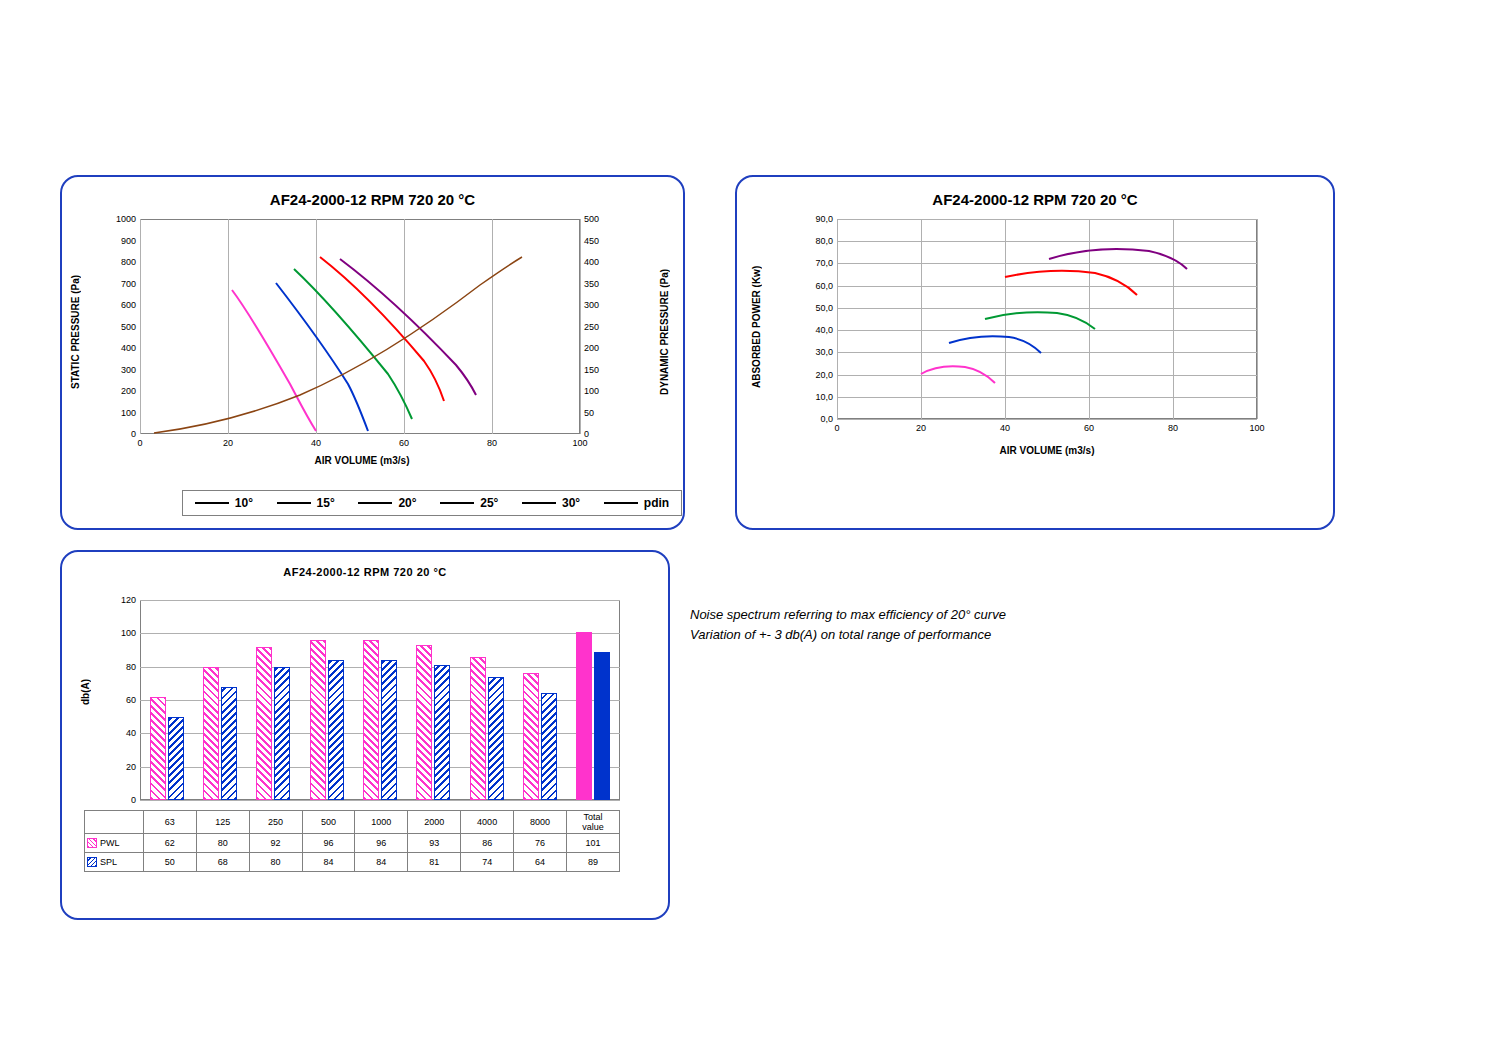AF24-2000-12 RPM 720 20 °C
1000
900
800
700
600
500
400
300
200
100
0
500
450
400
350
300
250
200
150
100
50
0
0
20
40
60
80
100
STATIC PRESSURE (Pa)
DYNAMIC PRESSURE (Pa)
AIR VOLUME (m3/s)
10° 15° 20° 25° 30° pdin
AF24-2000-12 RPM 720 20 °C
90,0
80,0
70,0
60,0
50,0
40,0
30,0
20,0
10,0
0,0
0
20
40
60
80
100
ABSORBED POWER (Kw)
AIR VOLUME (m3/s)
AF24-2000-12 RPM 720 20 °C
120
100
80
60
40
20
0
db(A)
| | 63 | 125 | 250 | 500 | 1000 | 2000 | 4000 | 8000 | Total value |
| PWL | 62 | 80 | 92 | 96 | 96 | 93 | 86 | 76 | 101 |
| SPL | 50 | 68 | 80 | 84 | 84 | 81 | 74 | 64 | 89 |
Noise spectrum referring to max efficiency of 20° curve
Variation of +- 3 db(A) on total range of performance